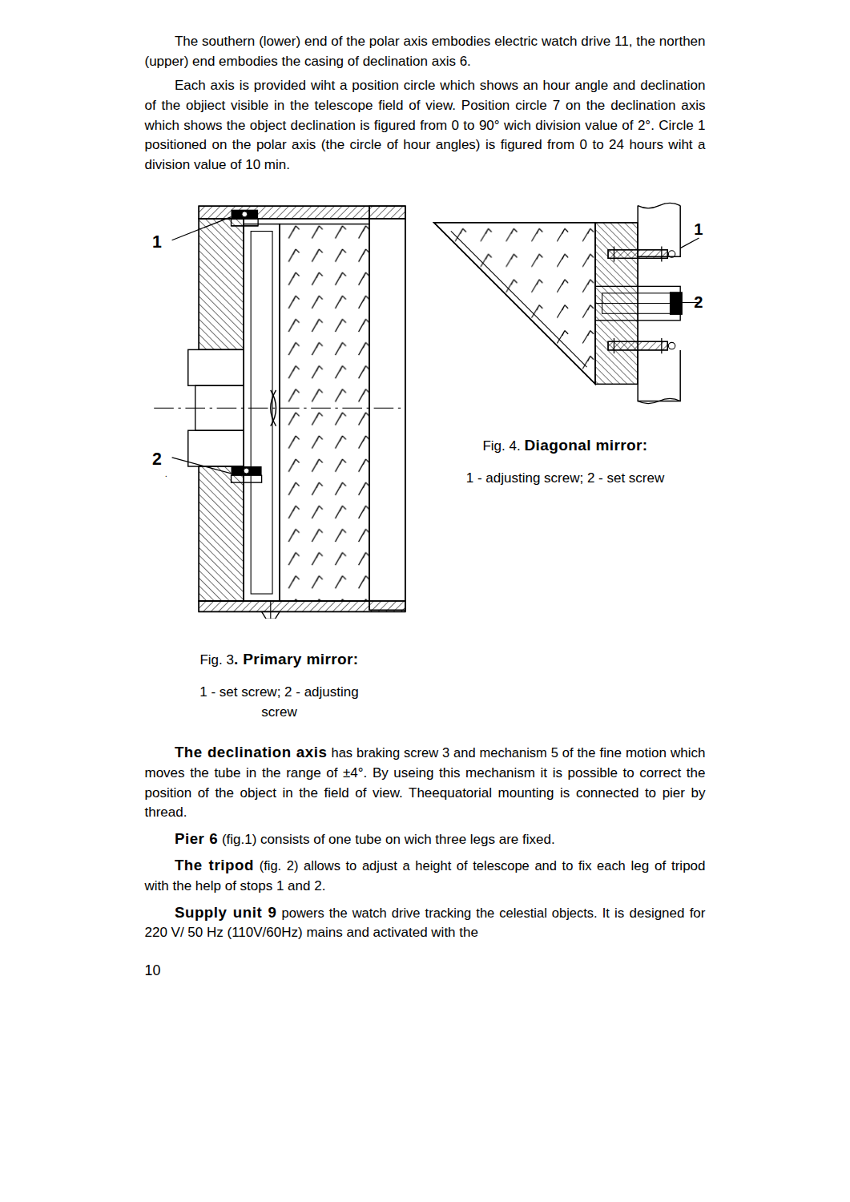The southern (lower) end of the polar axis embodies electric watch drive 11, the northen (upper) end embodies the casing of declination axis 6.
Each axis is provided wiht a position circle which shows an hour angle and declination of the objiect visible in the telescope field of view. Position circle 7 on the declination axis which shows the object declination is figured from 0 to 90° wich division value of 2°. Circle 1 positioned on the polar axis (the circle of hour angles) is figured from 0 to 24 hours wiht a division value of 10 min.
1 2 .
Fig. 3. Primary mirror: 1 - set screw; 2 - adjusting
screw
1 2
Fig. 4. Diagonal mirror: 1 - adjusting screw; 2 - set screw
The declination axis has braking screw 3 and mechanism 5 of the fine motion which moves the tube in the range of ±4°. By useing this mechanism it is possible to correct the position of the object in the field of view. Theequatorial mounting is connected to pier by thread.
Pier 6 (fig.1) consists of one tube on wich three legs are fixed.
The tripod (fig. 2) allows to adjust a height of telescope and to fix each leg of tripod with the help of stops 1 and 2.
Supply unit 9 powers the watch drive tracking the celestial objects. It is designed for 220 V/ 50 Hz (110V/60Hz) mains and activated with the
10